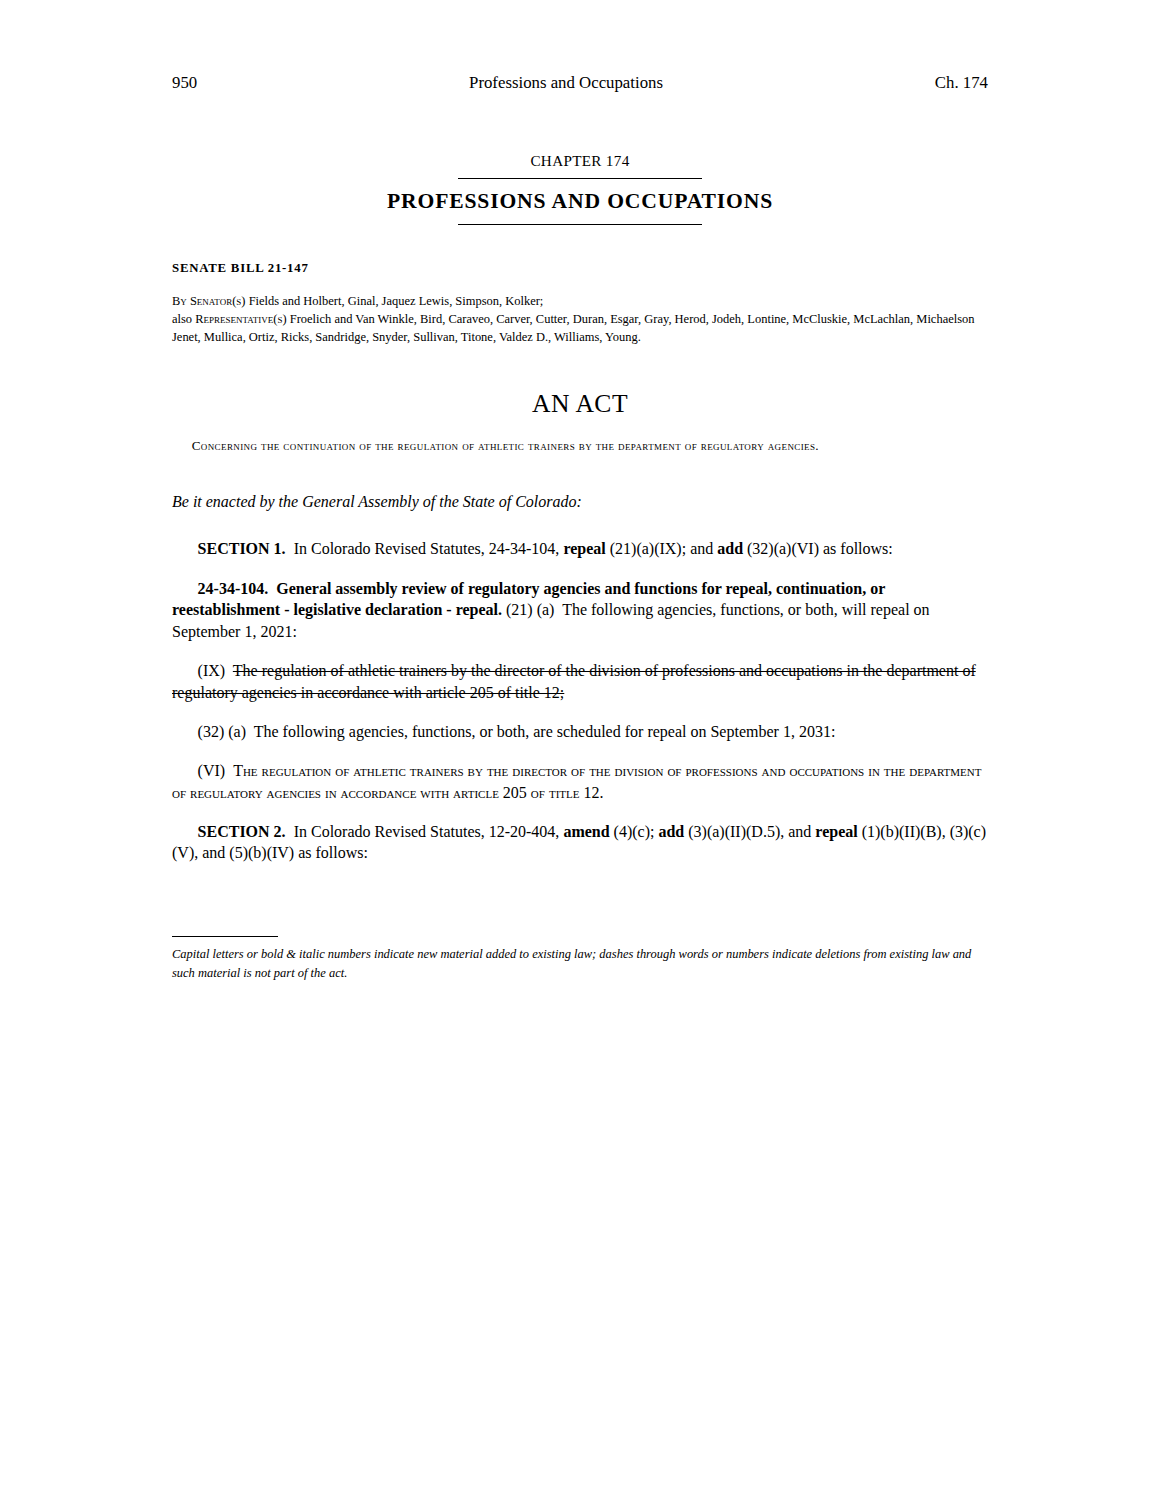950 Professions and Occupations Ch. 174
CHAPTER 174
Professions and Occupations
Senate Bill 21-147
By Senator(s) Fields and Holbert, Ginal, Jaquez Lewis, Simpson, Kolker;
also Representative(s) Froelich and Van Winkle, Bird, Caraveo, Carver, Cutter, Duran, Esgar, Gray, Herod, Jodeh, Lontine, McCluskie, McLachlan, Michaelson Jenet, Mullica, Ortiz, Ricks, Sandridge, Snyder, Sullivan, Titone, Valdez D., Williams, Young.
AN ACT
Concerning the continuation of the regulation of athletic trainers by the department of regulatory agencies.
Be it enacted by the General Assembly of the State of Colorado:
SECTION 1. In Colorado Revised Statutes, 24-34-104, repeal (21)(a)(IX); and add (32)(a)(VI) as follows:
24-34-104. General assembly review of regulatory agencies and functions for repeal, continuation, or reestablishment - legislative declaration - repeal. (21) (a) The following agencies, functions, or both, will repeal on September 1, 2021:
(IX) The regulation of athletic trainers by the director of the division of professions and occupations in the department of regulatory agencies in accordance with article 205 of title 12;
(32) (a) The following agencies, functions, or both, are scheduled for repeal on September 1, 2031:
(VI) The regulation of athletic trainers by the director of the division of professions and occupations in the department of regulatory agencies in accordance with article 205 of title 12.
SECTION 2. In Colorado Revised Statutes, 12-20-404, amend (4)(c); add (3)(a)(II)(D.5), and repeal (1)(b)(II)(B), (3)(c)(V), and (5)(b)(IV) as follows:
Capital letters or bold & italic numbers indicate new material added to existing law; dashes through words or numbers indicate deletions from existing law and such material is not part of the act.